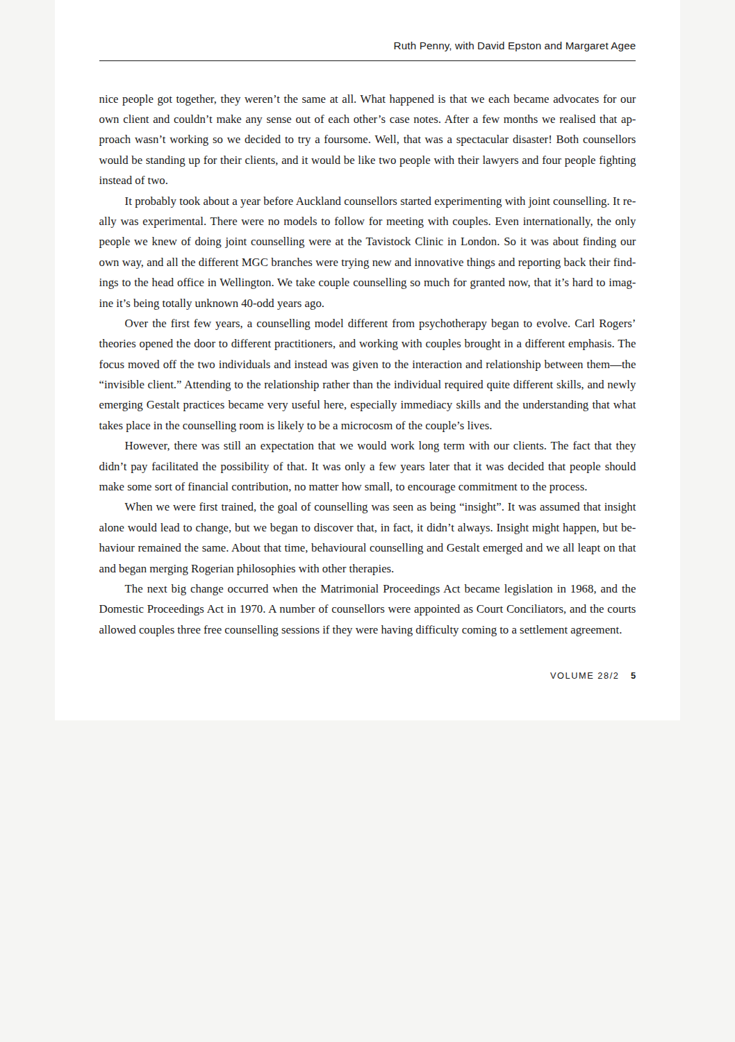Ruth Penny, with David Epston and Margaret Agee
nice people got together, they weren’t the same at all. What happened is that we each became advocates for our own client and couldn’t make any sense out of each other’s case notes. After a few months we realised that approach wasn’t working so we decided to try a foursome. Well, that was a spectacular disaster! Both counsellors would be standing up for their clients, and it would be like two people with their lawyers and four people fighting instead of two.
It probably took about a year before Auckland counsellors started experimenting with joint counselling. It really was experimental. There were no models to follow for meeting with couples. Even internationally, the only people we knew of doing joint counselling were at the Tavistock Clinic in London. So it was about finding our own way, and all the different MGC branches were trying new and innovative things and reporting back their findings to the head office in Wellington. We take couple counselling so much for granted now, that it’s hard to imagine it’s being totally unknown 40-odd years ago.
Over the first few years, a counselling model different from psychotherapy began to evolve. Carl Rogers’ theories opened the door to different practitioners, and working with couples brought in a different emphasis. The focus moved off the two individuals and instead was given to the interaction and relationship between them—the “invisible client.” Attending to the relationship rather than the individual required quite different skills, and newly emerging Gestalt practices became very useful here, especially immediacy skills and the understanding that what takes place in the counselling room is likely to be a microcosm of the couple’s lives.
However, there was still an expectation that we would work long term with our clients. The fact that they didn’t pay facilitated the possibility of that. It was only a few years later that it was decided that people should make some sort of financial contribution, no matter how small, to encourage commitment to the process.
When we were first trained, the goal of counselling was seen as being “insight”. It was assumed that insight alone would lead to change, but we began to discover that, in fact, it didn’t always. Insight might happen, but behaviour remained the same. About that time, behavioural counselling and Gestalt emerged and we all leapt on that and began merging Rogerian philosophies with other therapies.
The next big change occurred when the Matrimonial Proceedings Act became legislation in 1968, and the Domestic Proceedings Act in 1970. A number of counsellors were appointed as Court Conciliators, and the courts allowed couples three free counselling sessions if they were having difficulty coming to a settlement agreement.
Volume 28/2 5